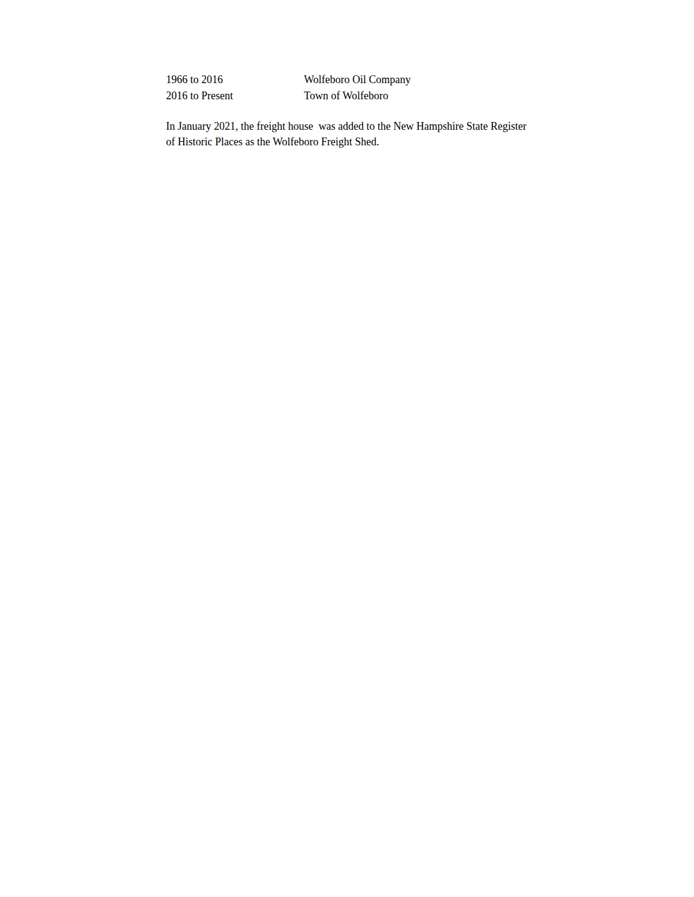| 1966 to 2016 | Wolfeboro Oil Company |
| 2016 to Present | Town of Wolfeboro |
In January 2021, the freight house was added to the New Hampshire State Register of Historic Places as the Wolfeboro Freight Shed.